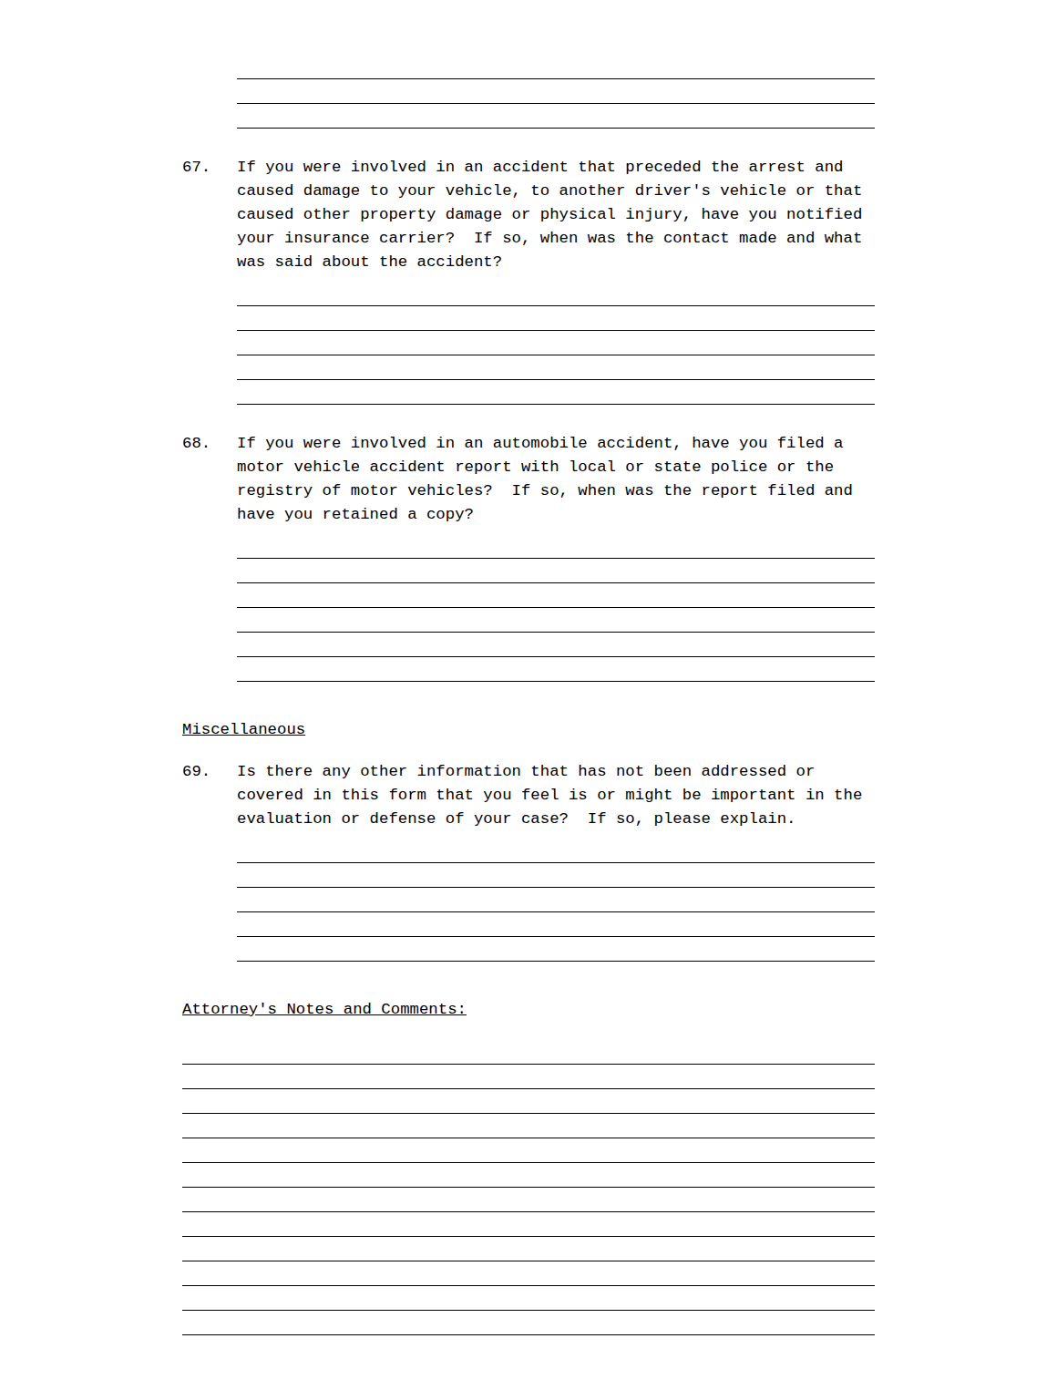67.
If you were involved in an accident that preceded the arrest and caused damage to your vehicle, to another driver's vehicle or that caused other property damage or physical injury, have you notified your insurance carrier? If so, when was the contact made and what was said about the accident?
68.
If you were involved in an automobile accident, have you filed a motor vehicle accident report with local or state police or the registry of motor vehicles? If so, when was the report filed and have you retained a copy?
Miscellaneous
69.
Is there any other information that has not been addressed or covered in this form that you feel is or might be important in the evaluation or defense of your case? If so, please explain.
Attorney's Notes and Comments: